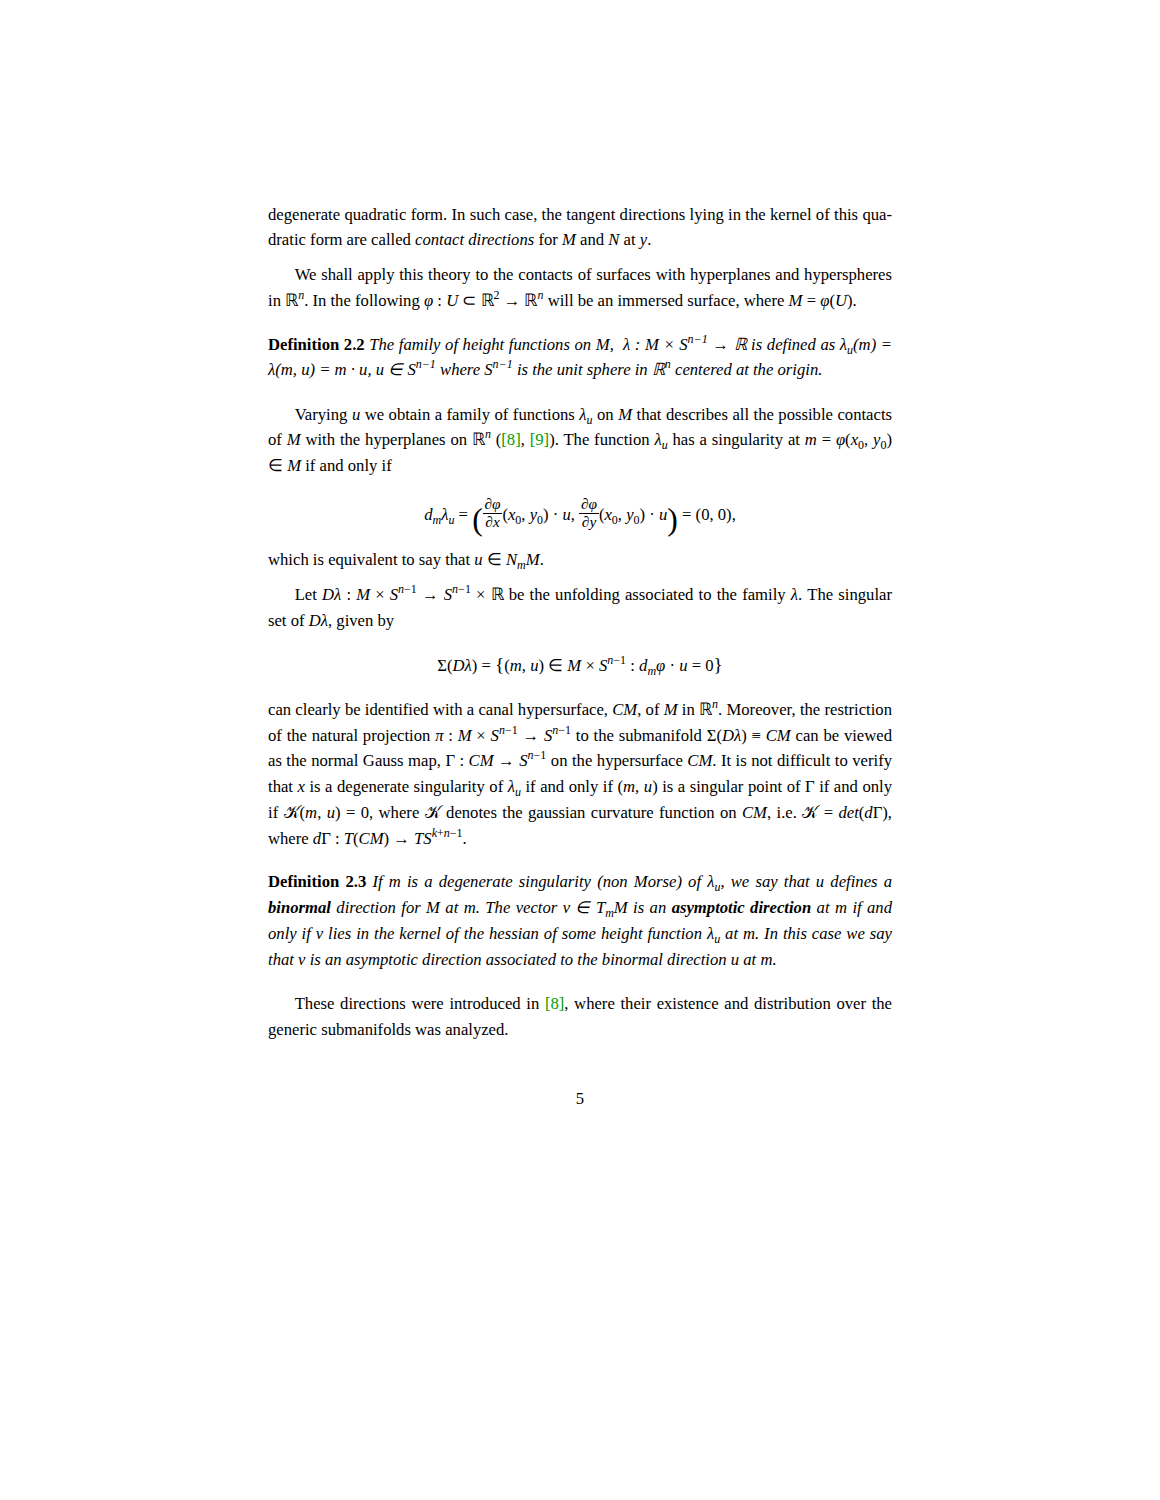degenerate quadratic form. In such case, the tangent directions lying in the kernel of this quadratic form are called contact directions for M and N at y.
We shall apply this theory to the contacts of surfaces with hyperplanes and hyperspheres in ℝn. In the following φ : U ⊂ ℝ2 → ℝn will be an immersed surface, where M = φ(U).
Definition 2.2 The family of height functions on M, λ : M × Sn−1 → ℝ is defined as λu(m) = λ(m, u) = m · u, u ∈ Sn−1 where Sn−1 is the unit sphere in ℝn centered at the origin.
Varying u we obtain a family of functions λu on M that describes all the possible contacts of M with the hyperplanes on ℝn ([8], [9]). The function λu has a singularity at m = φ(x0, y0) ∈ M if and only if
dmλu = (∂φ∂x(x0, y0) · u, ∂φ∂y(x0, y0) · u) = (0, 0),
which is equivalent to say that u ∈ NmM.
Let Dλ : M × Sn−1 → Sn−1 × ℝ be the unfolding associated to the family λ. The singular set of Dλ, given by
Σ(Dλ) = {(m, u) ∈ M × Sn−1 : dmφ · u = 0}
can clearly be identified with a canal hypersurface, CM, of M in ℝn. Moreover, the restriction of the natural projection π : M × Sn−1 → Sn−1 to the submanifold Σ(Dλ) ≡ CM can be viewed as the normal Gauss map, Γ : CM → Sn−1 on the hypersurface CM. It is not difficult to verify that x is a degenerate singularity of λu if and only if (m, u) is a singular point of Γ if and only if 𝒦(m, u) = 0, where 𝒦 denotes the gaussian curvature function on CM, i.e. 𝒦 = det(dΓ), where dΓ : T(CM) → TSk+n−1.
Definition 2.3 If m is a degenerate singularity (non Morse) of λu, we say that u defines a binormal direction for M at m. The vector v ∈ TmM is an asymptotic direction at m if and only if v lies in the kernel of the hessian of some height function λu at m. In this case we say that v is an asymptotic direction associated to the binormal direction u at m.
These directions were introduced in [8], where their existence and distribution over the generic submanifolds was analyzed.
5